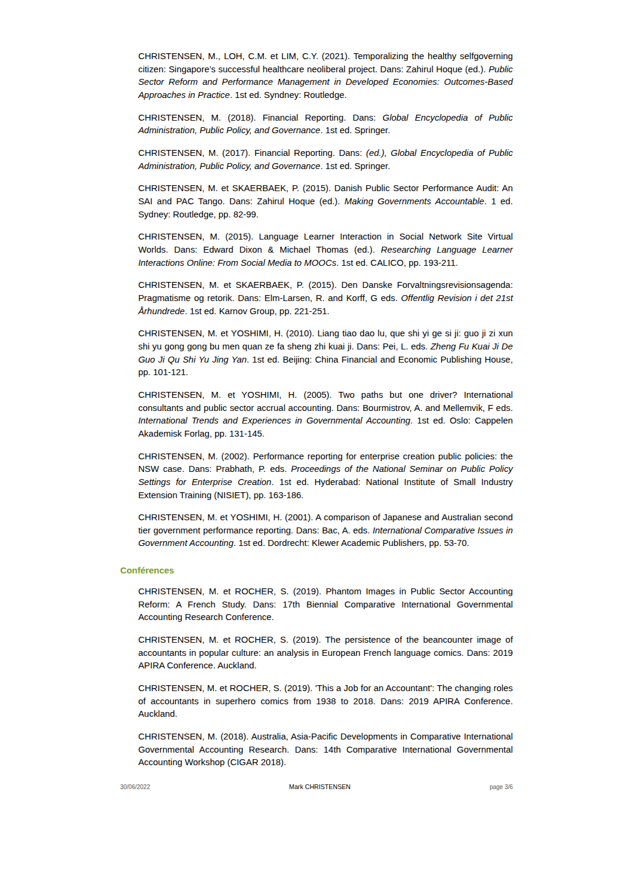CHRISTENSEN, M., LOH, C.M. et LIM, C.Y. (2021). Temporalizing the healthy selfgoverning citizen: Singapore’s successful healthcare neoliberal project. Dans: Zahirul Hoque (ed.). Public Sector Reform and Performance Management in Developed Economies: Outcomes-Based Approaches in Practice. 1st ed. Syndney: Routledge.
CHRISTENSEN, M. (2018). Financial Reporting. Dans: Global Encyclopedia of Public Administration, Public Policy, and Governance. 1st ed. Springer.
CHRISTENSEN, M. (2017). Financial Reporting. Dans: (ed.), Global Encyclopedia of Public Administration, Public Policy, and Governance. 1st ed. Springer.
CHRISTENSEN, M. et SKAERBAEK, P. (2015). Danish Public Sector Performance Audit: An SAI and PAC Tango. Dans: Zahirul Hoque (ed.). Making Governments Accountable. 1 ed. Sydney: Routledge, pp. 82-99.
CHRISTENSEN, M. (2015). Language Learner Interaction in Social Network Site Virtual Worlds. Dans: Edward Dixon & Michael Thomas (ed.). Researching Language Learner Interactions Online: From Social Media to MOOCs. 1st ed. CALICO, pp. 193-211.
CHRISTENSEN, M. et SKAERBAEK, P. (2015). Den Danske Forvaltningsrevisionsagenda: Pragmatisme og retorik. Dans: Elm-Larsen, R. and Korff, G eds. Offentlig Revision i det 21st Århundrede. 1st ed. Karnov Group, pp. 221-251.
CHRISTENSEN, M. et YOSHIMI, H. (2010). Liang tiao dao lu, que shi yi ge si ji: guo ji zi xun shi yu gong gong bu men quan ze fa sheng zhi kuai ji. Dans: Pei, L. eds. Zheng Fu Kuai Ji De Guo Ji Qu Shi Yu Jing Yan. 1st ed. Beijing: China Financial and Economic Publishing House, pp. 101-121.
CHRISTENSEN, M. et YOSHIMI, H. (2005). Two paths but one driver? International consultants and public sector accrual accounting. Dans: Bourmistrov, A. and Mellemvik, F eds. International Trends and Experiences in Governmental Accounting. 1st ed. Oslo: Cappelen Akademisk Forlag, pp. 131-145.
CHRISTENSEN, M. (2002). Performance reporting for enterprise creation public policies: the NSW case. Dans: Prabhath, P. eds. Proceedings of the National Seminar on Public Policy Settings for Enterprise Creation. 1st ed. Hyderabad: National Institute of Small Industry Extension Training (NISIET), pp. 163-186.
CHRISTENSEN, M. et YOSHIMI, H. (2001). A comparison of Japanese and Australian second tier government performance reporting. Dans: Bac, A. eds. International Comparative Issues in Government Accounting. 1st ed. Dordrecht: Klewer Academic Publishers, pp. 53-70.
Conférences
CHRISTENSEN, M. et ROCHER, S. (2019). Phantom Images in Public Sector Accounting Reform: A French Study. Dans: 17th Biennial Comparative International Governmental Accounting Research Conference.
CHRISTENSEN, M. et ROCHER, S. (2019). The persistence of the beancounter image of accountants in popular culture: an analysis in European French language comics. Dans: 2019 APIRA Conference. Auckland.
CHRISTENSEN, M. et ROCHER, S. (2019). 'This a Job for an Accountant': The changing roles of accountants in superhero comics from 1938 to 2018. Dans: 2019 APIRA Conference. Auckland.
CHRISTENSEN, M. (2018). Australia, Asia-Pacific Developments in Comparative International Governmental Accounting Research. Dans: 14th Comparative International Governmental Accounting Workshop (CIGAR 2018).
30/06/2022
Mark CHRISTENSEN
page 3/6